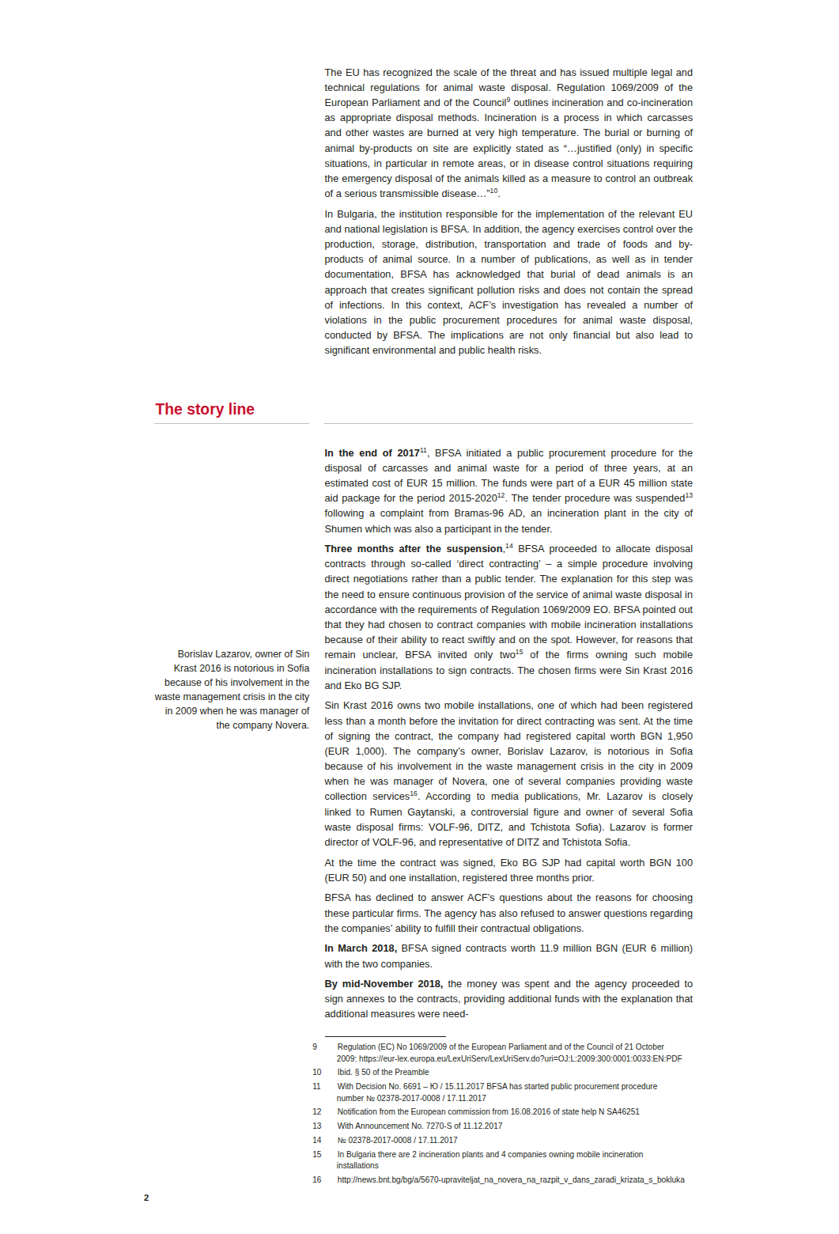The EU has recognized the scale of the threat and has issued multiple legal and technical regulations for animal waste disposal. Regulation 1069/2009 of the European Parliament and of the Council9 outlines incineration and co-incineration as appropriate disposal methods. Incineration is a process in which carcasses and other wastes are burned at very high temperature. The burial or burning of animal by-products on site are explicitly stated as “…justified (only) in specific situations, in particular in remote areas, or in disease control situations requiring the emergency disposal of the animals killed as a measure to control an outbreak of a serious transmissible disease…”10.
In Bulgaria, the institution responsible for the implementation of the relevant EU and national legislation is BFSA. In addition, the agency exercises control over the production, storage, distribution, transportation and trade of foods and by-products of animal source. In a number of publications, as well as in tender documentation, BFSA has acknowledged that burial of dead animals is an approach that creates significant pollution risks and does not contain the spread of infections. In this context, ACF’s investigation has revealed a number of violations in the public procurement procedures for animal waste disposal, conducted by BFSA. The implications are not only financial but also lead to significant environmental and public health risks.
The story line
Borislav Lazarov, owner of Sin Krast 2016 is notorious in Sofia because of his involvement in the waste management crisis in the city in 2009 when he was manager of the company Novera.
In the end of 201711, BFSA initiated a public procurement procedure for the disposal of carcasses and animal waste for a period of three years, at an estimated cost of EUR 15 million. The funds were part of a EUR 45 million state aid package for the period 2015-202012. The tender procedure was suspended13 following a complaint from Bramas-96 AD, an incineration plant in the city of Shumen which was also a participant in the tender.
Three months after the suspension,14 BFSA proceeded to allocate disposal contracts through so-called ‘direct contracting’ – a simple procedure involving direct negotiations rather than a public tender. The explanation for this step was the need to ensure continuous provision of the service of animal waste disposal in accordance with the requirements of Regulation 1069/2009 EO. BFSA pointed out that they had chosen to contract companies with mobile incineration installations because of their ability to react swiftly and on the spot. However, for reasons that remain unclear, BFSA invited only two15 of the firms owning such mobile incineration installations to sign contracts. The chosen firms were Sin Krast 2016 and Eko BG SJP.
Sin Krast 2016 owns two mobile installations, one of which had been registered less than a month before the invitation for direct contracting was sent. At the time of signing the contract, the company had registered capital worth BGN 1,950 (EUR 1,000). The company’s owner, Borislav Lazarov, is notorious in Sofia because of his involvement in the waste management crisis in the city in 2009 when he was manager of Novera, one of several companies providing waste collection services16. According to media publications, Mr. Lazarov is closely linked to Rumen Gaytanski, a controversial figure and owner of several Sofia waste disposal firms: VOLF-96, DITZ, and Tchistota Sofia). Lazarov is former director of VOLF-96, and representative of DITZ and Tchistota Sofia.
At the time the contract was signed, Eko BG SJP had capital worth BGN 100 (EUR 50) and one installation, registered three months prior.
BFSA has declined to answer ACF’s questions about the reasons for choosing these particular firms. The agency has also refused to answer questions regarding the companies’ ability to fulfill their contractual obligations.
In March 2018, BFSA signed contracts worth 11.9 million BGN (EUR 6 million) with the two companies.
By mid-November 2018, the money was spent and the agency proceeded to sign annexes to the contracts, providing additional funds with the explanation that additional measures were need-
9 Regulation (EC) No 1069/2009 of the European Parliament and of the Council of 21 October 2009: https://eur-lex.europa.eu/LexUriServ/LexUriServ.do?uri=OJ:L:2009:300:0001:0033:EN:PDF
10 Ibid. § 50 of the Preamble
11 With Decision No. 6691 – Ю / 15.11.2017 BFSA has started public procurement procedure number № 02378-2017-0008 / 17.11.2017
12 Notification from the European commission from 16.08.2016 of state help N SA46251
13 With Announcement No. 7270-S of 11.12.2017
14 № 02378-2017-0008 / 17.11.2017
15 In Bulgaria there are 2 incineration plants and 4 companies owning mobile incineration installations
16 http://news.bnt.bg/bg/a/5670-upraviteljat_na_novera_na_razpit_v_dans_zaradi_krizata_s_bokluka
2